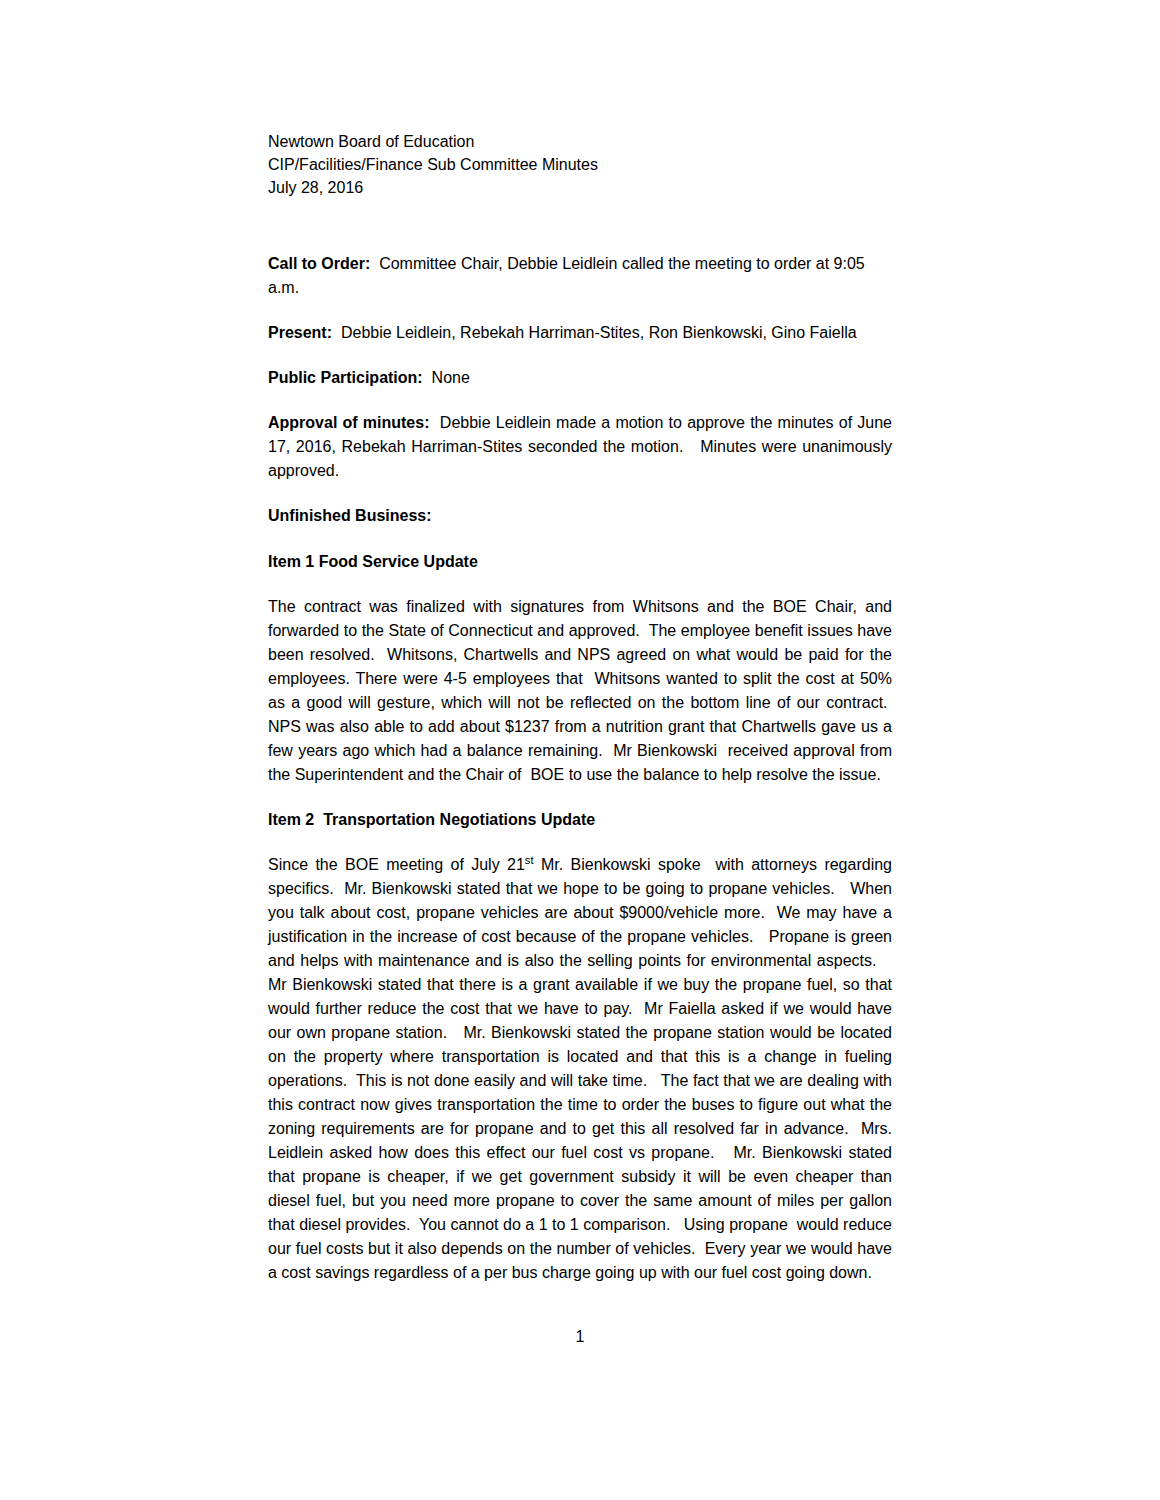Newtown Board of Education
CIP/Facilities/Finance Sub Committee Minutes
July 28, 2016
Call to Order: Committee Chair, Debbie Leidlein called the meeting to order at 9:05 a.m.
Present: Debbie Leidlein, Rebekah Harriman-Stites, Ron Bienkowski, Gino Faiella
Public Participation: None
Approval of minutes: Debbie Leidlein made a motion to approve the minutes of June 17, 2016, Rebekah Harriman-Stites seconded the motion. Minutes were unanimously approved.
Unfinished Business:
Item 1 Food Service Update
The contract was finalized with signatures from Whitsons and the BOE Chair, and forwarded to the State of Connecticut and approved. The employee benefit issues have been resolved. Whitsons, Chartwells and NPS agreed on what would be paid for the employees. There were 4-5 employees that Whitsons wanted to split the cost at 50% as a good will gesture, which will not be reflected on the bottom line of our contract. NPS was also able to add about $1237 from a nutrition grant that Chartwells gave us a few years ago which had a balance remaining. Mr Bienkowski received approval from the Superintendent and the Chair of BOE to use the balance to help resolve the issue.
Item 2 Transportation Negotiations Update
Since the BOE meeting of July 21st Mr. Bienkowski spoke with attorneys regarding specifics. Mr. Bienkowski stated that we hope to be going to propane vehicles. When you talk about cost, propane vehicles are about $9000/vehicle more. We may have a justification in the increase of cost because of the propane vehicles. Propane is green and helps with maintenance and is also the selling points for environmental aspects. Mr Bienkowski stated that there is a grant available if we buy the propane fuel, so that would further reduce the cost that we have to pay. Mr Faiella asked if we would have our own propane station. Mr. Bienkowski stated the propane station would be located on the property where transportation is located and that this is a change in fueling operations. This is not done easily and will take time. The fact that we are dealing with this contract now gives transportation the time to order the buses to figure out what the zoning requirements are for propane and to get this all resolved far in advance. Mrs. Leidlein asked how does this effect our fuel cost vs propane. Mr. Bienkowski stated that propane is cheaper, if we get government subsidy it will be even cheaper than diesel fuel, but you need more propane to cover the same amount of miles per gallon that diesel provides. You cannot do a 1 to 1 comparison. Using propane would reduce our fuel costs but it also depends on the number of vehicles. Every year we would have a cost savings regardless of a per bus charge going up with our fuel cost going down.
1